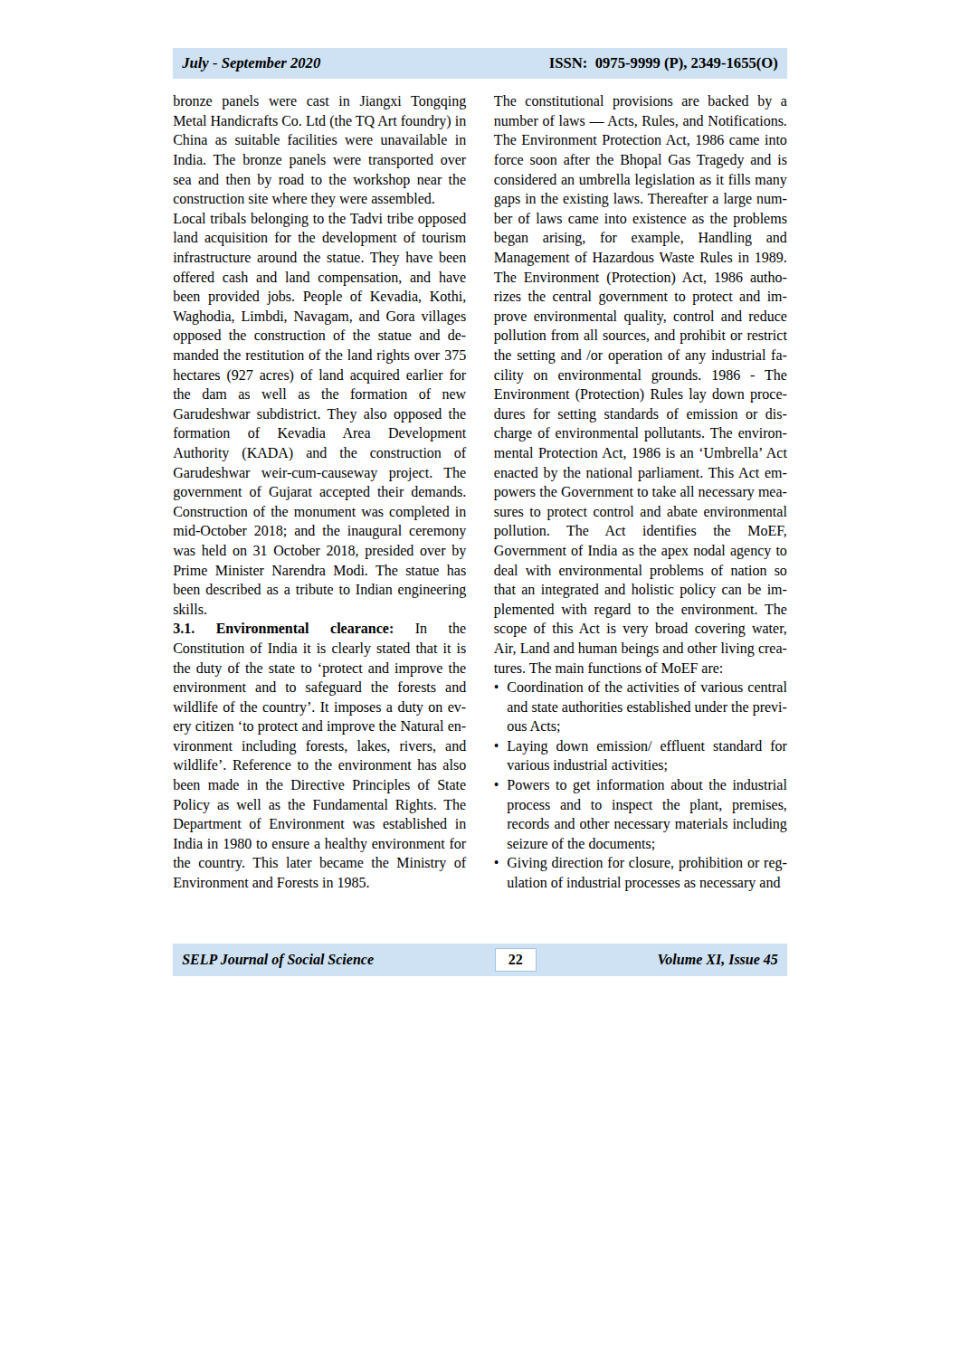July - September 2020 ISSN: 0975-9999 (P), 2349-1655(O)
bronze panels were cast in Jiangxi Tongqing Metal Handicrafts Co. Ltd (the TQ Art foundry) in China as suitable facilities were unavailable in India. The bronze panels were transported over sea and then by road to the workshop near the construction site where they were assembled.
Local tribals belonging to the Tadvi tribe opposed land acquisition for the development of tourism infrastructure around the statue. They have been offered cash and land compensation, and have been provided jobs. People of Kevadia, Kothi, Waghodia, Limbdi, Navagam, and Gora villages opposed the construction of the statue and demanded the restitution of the land rights over 375 hectares (927 acres) of land acquired earlier for the dam as well as the formation of new Garudeshwar subdistrict. They also opposed the formation of Kevadia Area Development Authority (KADA) and the construction of Garudeshwar weir-cum-causeway project. The government of Gujarat accepted their demands. Construction of the monument was completed in mid-October 2018; and the inaugural ceremony was held on 31 October 2018, presided over by Prime Minister Narendra Modi. The statue has been described as a tribute to Indian engineering skills.
3.1. Environmental clearance: In the Constitution of India it is clearly stated that it is the duty of the state to ‘protect and improve the environment and to safeguard the forests and wildlife of the country’. It imposes a duty on every citizen ‘to protect and improve the Natural environment including forests, lakes, rivers, and wildlife’. Reference to the environment has also been made in the Directive Principles of State Policy as well as the Fundamental Rights. The Department of Environment was established in India in 1980 to ensure a healthy environment for the country. This later became the Ministry of Environment and Forests in 1985.
The constitutional provisions are backed by a number of laws — Acts, Rules, and Notifications. The Environment Protection Act, 1986 came into force soon after the Bhopal Gas Tragedy and is considered an umbrella legislation as it fills many gaps in the existing laws. Thereafter a large number of laws came into existence as the problems began arising, for example, Handling and Management of Hazardous Waste Rules in 1989. The Environment (Protection) Act, 1986 authorizes the central government to protect and improve environmental quality, control and reduce pollution from all sources, and prohibit or restrict the setting and /or operation of any industrial facility on environmental grounds. 1986 - The Environment (Protection) Rules lay down procedures for setting standards of emission or discharge of environmental pollutants. The environmental Protection Act, 1986 is an ‘Umbrella’ Act enacted by the national parliament. This Act empowers the Government to take all necessary measures to protect control and abate environmental pollution. The Act identifies the MoEF, Government of India as the apex nodal agency to deal with environmental problems of nation so that an integrated and holistic policy can be implemented with regard to the environment. The scope of this Act is very broad covering water, Air, Land and human beings and other living creatures. The main functions of MoEF are:
Coordination of the activities of various central and state authorities established under the previous Acts;
Laying down emission/ effluent standard for various industrial activities;
Powers to get information about the industrial process and to inspect the plant, premises, records and other necessary materials including seizure of the documents;
Giving direction for closure, prohibition or regulation of industrial processes as necessary and
SELP Journal of Social Science 22 Volume XI, Issue 45